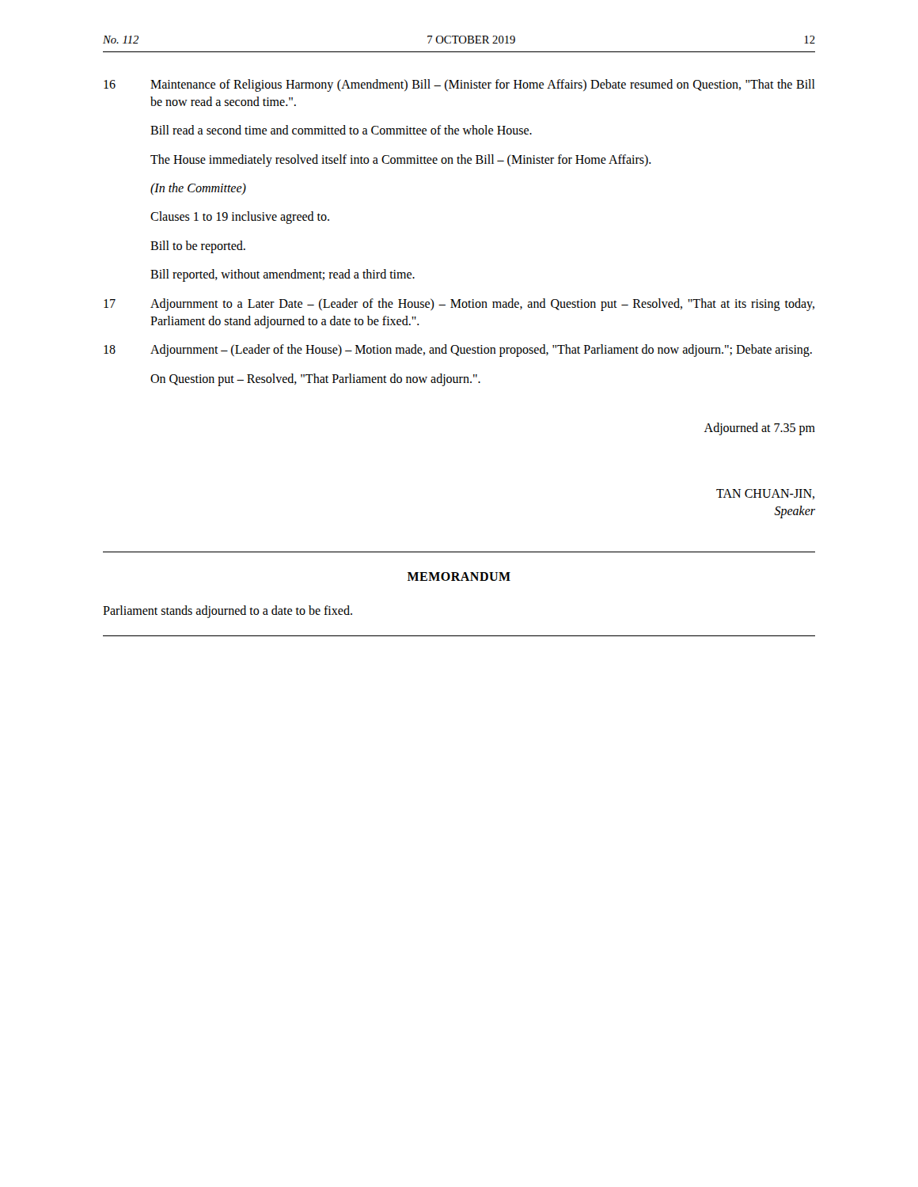No. 112
7 OCTOBER 2019
12
16
Maintenance of Religious Harmony (Amendment) Bill – (Minister for Home Affairs) Debate resumed on Question, "That the Bill be now read a second time.".
Bill read a second time and committed to a Committee of the whole House.
The House immediately resolved itself into a Committee on the Bill – (Minister for Home Affairs).
(In the Committee)
Clauses 1 to 19 inclusive agreed to.
Bill to be reported.
Bill reported, without amendment; read a third time.
17
Adjournment to a Later Date – (Leader of the House) – Motion made, and Question put – Resolved, "That at its rising today, Parliament do stand adjourned to a date to be fixed.".
18
Adjournment – (Leader of the House) – Motion made, and Question proposed, "That Parliament do now adjourn."; Debate arising.
On Question put – Resolved, "That Parliament do now adjourn.".
Adjourned at 7.35 pm
TAN CHUAN-JIN,
Speaker
MEMORANDUM
Parliament stands adjourned to a date to be fixed.